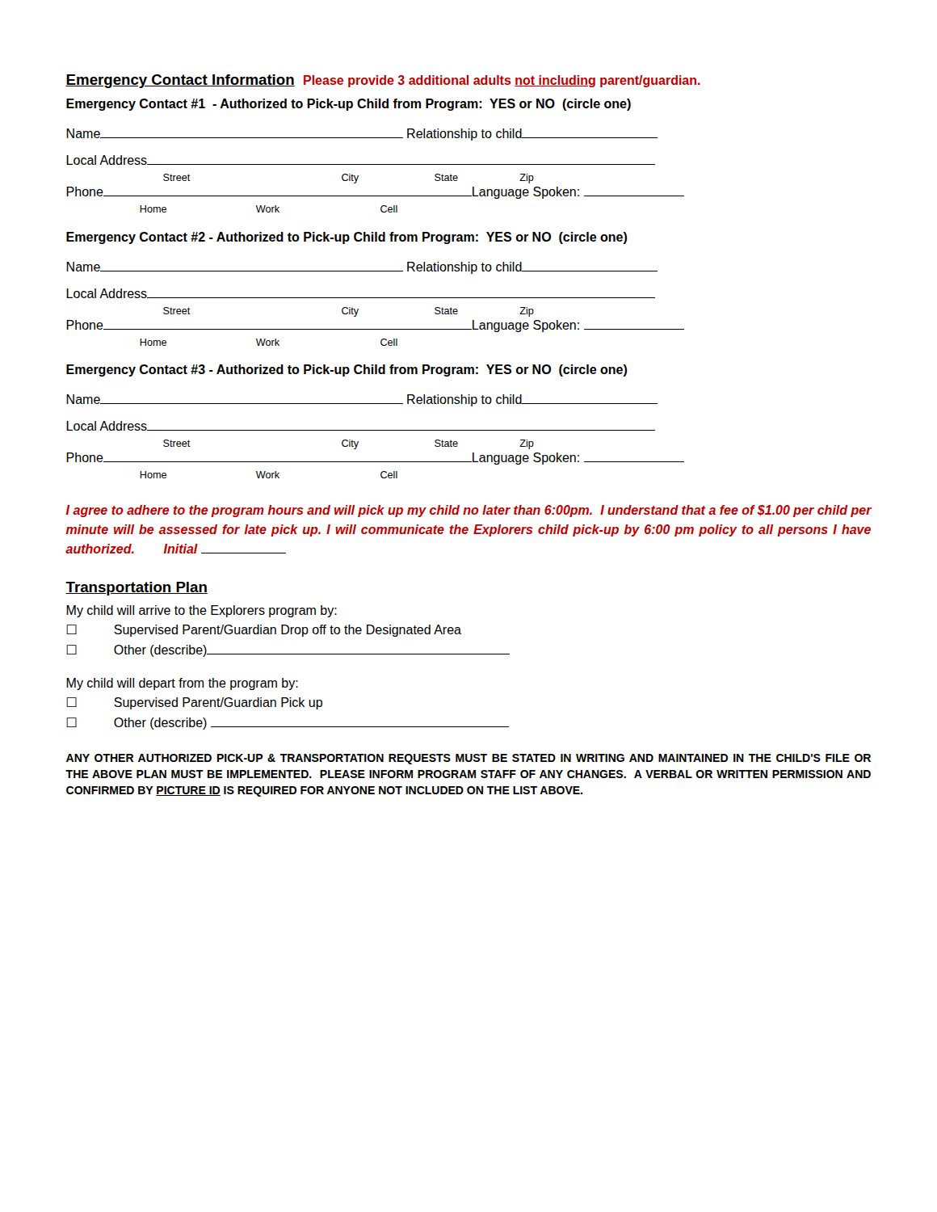Emergency Contact Information Please provide 3 additional adults not including parent/guardian.
Emergency Contact #1 - Authorized to Pick-up Child from Program: YES or NO (circle one)
Name Relationship to child
Local Address
Street City State Zip
Phone Language Spoken:
Home Work Cell
Emergency Contact #2 - Authorized to Pick-up Child from Program: YES or NO (circle one)
Name Relationship to child
Local Address
Street City State Zip
Phone Language Spoken:
Home Work Cell
Emergency Contact #3 - Authorized to Pick-up Child from Program: YES or NO (circle one)
Name Relationship to child
Local Address
Street City State Zip
Phone Language Spoken:
Home Work Cell
I agree to adhere to the program hours and will pick up my child no later than 6:00pm. I understand that a fee of $1.00 per child per minute will be assessed for late pick up. I will communicate the Explorers child pick-up by 6:00 pm policy to all persons I have authorized. Initial
Transportation Plan
My child will arrive to the Explorers program by:
☐ Supervised Parent/Guardian Drop off to the Designated Area
☐ Other (describe)
My child will depart from the program by:
☐ Supervised Parent/Guardian Pick up
☐ Other (describe)
ANY OTHER AUTHORIZED PICK-UP & TRANSPORTATION REQUESTS MUST BE STATED IN WRITING AND MAINTAINED IN THE CHILD'S FILE OR THE ABOVE PLAN MUST BE IMPLEMENTED. PLEASE INFORM PROGRAM STAFF OF ANY CHANGES. A VERBAL OR WRITTEN PERMISSION AND CONFIRMED BY PICTURE ID IS REQUIRED FOR ANYONE NOT INCLUDED ON THE LIST ABOVE.